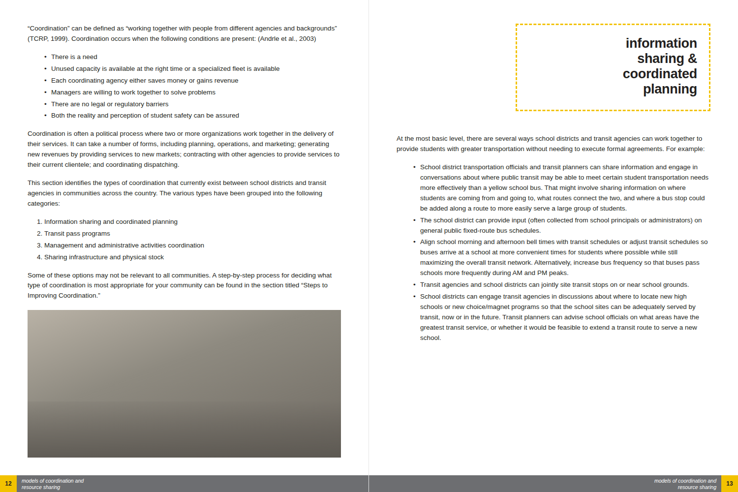“Coordination” can be defined as “working together with people from different agencies and backgrounds” (TCRP, 1999). Coordination occurs when the following conditions are present: (Andrle et al., 2003)
There is a need
Unused capacity is available at the right time or a specialized fleet is available
Each coordinating agency either saves money or gains revenue
Managers are willing to work together to solve problems
There are no legal or regulatory barriers
Both the reality and perception of student safety can be assured
Coordination is often a political process where two or more organizations work together in the delivery of their services. It can take a number of forms, including planning, operations, and marketing; generating new revenues by providing services to new markets; contracting with other agencies to provide services to their current clientele; and coordinating dispatching.
This section identifies the types of coordination that currently exist between school districts and transit agencies in communities across the country. The various types have been grouped into the following categories:
Information sharing and coordinated planning
Transit pass programs
Management and administrative activities coordination
Sharing infrastructure and physical stock
Some of these options may not be relevant to all communities. A step-by-step process for deciding what type of coordination is most appropriate for your community can be found in the section titled “Steps to Improving Coordination.”
12
models of coordination and
resource sharing
information
sharing &
coordinated
planning
At the most basic level, there are several ways school districts and transit agencies can work together to provide students with greater transportation without needing to execute formal agreements. For example:
School district transportation officials and transit planners can share information and engage in conversations about where public transit may be able to meet certain student transportation needs more effectively than a yellow school bus. That might involve sharing information on where students are coming from and going to, what routes connect the two, and where a bus stop could be added along a route to more easily serve a large group of students.
The school district can provide input (often collected from school principals or administrators) on general public fixed-route bus schedules.
Align school morning and afternoon bell times with transit schedules or adjust transit schedules so buses arrive at a school at more convenient times for students where possible while still maximizing the overall transit network. Alternatively, increase bus frequency so that buses pass schools more frequently during AM and PM peaks.
Transit agencies and school districts can jointly site transit stops on or near school grounds.
School districts can engage transit agencies in discussions about where to locate new high schools or new choice/magnet programs so that the school sites can be adequately served by transit, now or in the future. Transit planners can advise school officials on what areas have the greatest transit service, or whether it would be feasible to extend a transit route to serve a new school.
models of coordination and
resource sharing
13